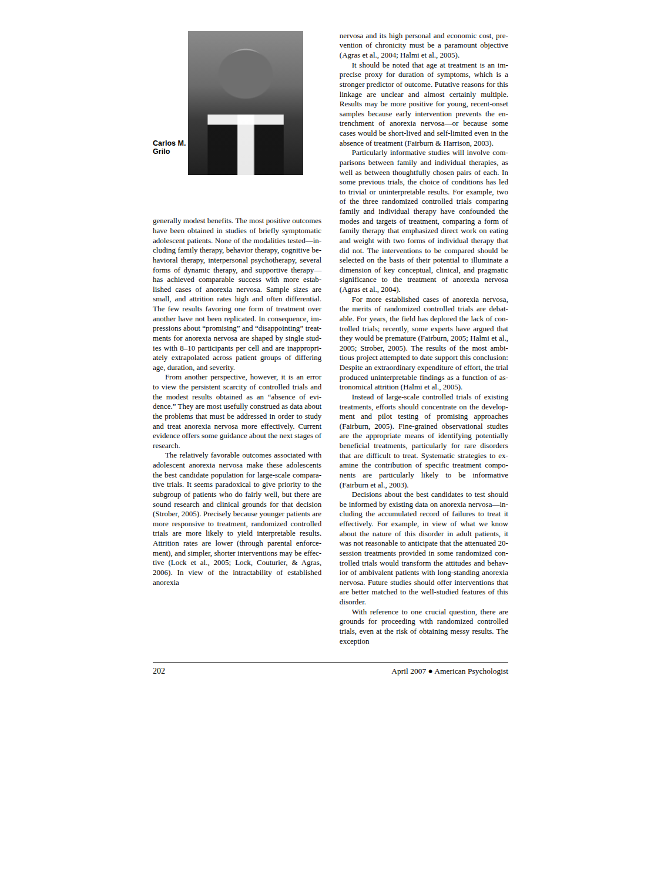Carlos M.
Grilo
generally modest benefits. The most positive outcomes have been obtained in studies of briefly symptomatic adolescent patients. None of the modalities tested—including family therapy, behavior therapy, cognitive behavioral therapy, interpersonal psychotherapy, several forms of dynamic therapy, and supportive therapy—has achieved comparable success with more established cases of anorexia nervosa. Sample sizes are small, and attrition rates high and often differential. The few results favoring one form of treatment over another have not been replicated. In consequence, impressions about “promising” and “disappointing” treatments for anorexia nervosa are shaped by single studies with 8–10 participants per cell and are inappropriately extrapolated across patient groups of differing age, duration, and severity.
From another perspective, however, it is an error to view the persistent scarcity of controlled trials and the modest results obtained as an “absence of evidence.” They are most usefully construed as data about the problems that must be addressed in order to study and treat anorexia nervosa more effectively. Current evidence offers some guidance about the next stages of research.
The relatively favorable outcomes associated with adolescent anorexia nervosa make these adolescents the best candidate population for large-scale comparative trials. It seems paradoxical to give priority to the subgroup of patients who do fairly well, but there are sound research and clinical grounds for that decision (Strober, 2005). Precisely because younger patients are more responsive to treatment, randomized controlled trials are more likely to yield interpretable results. Attrition rates are lower (through parental enforcement), and simpler, shorter interventions may be effective (Lock et al., 2005; Lock, Couturier, & Agras, 2006). In view of the intractability of established anorexia
nervosa and its high personal and economic cost, prevention of chronicity must be a paramount objective (Agras et al., 2004; Halmi et al., 2005).
It should be noted that age at treatment is an imprecise proxy for duration of symptoms, which is a stronger predictor of outcome. Putative reasons for this linkage are unclear and almost certainly multiple. Results may be more positive for young, recent-onset samples because early intervention prevents the entrenchment of anorexia nervosa—or because some cases would be short-lived and self-limited even in the absence of treatment (Fairburn & Harrison, 2003).
Particularly informative studies will involve comparisons between family and individual therapies, as well as between thoughtfully chosen pairs of each. In some previous trials, the choice of conditions has led to trivial or uninterpretable results. For example, two of the three randomized controlled trials comparing family and individual therapy have confounded the modes and targets of treatment, comparing a form of family therapy that emphasized direct work on eating and weight with two forms of individual therapy that did not. The interventions to be compared should be selected on the basis of their potential to illuminate a dimension of key conceptual, clinical, and pragmatic significance to the treatment of anorexia nervosa (Agras et al., 2004).
For more established cases of anorexia nervosa, the merits of randomized controlled trials are debatable. For years, the field has deplored the lack of controlled trials; recently, some experts have argued that they would be premature (Fairburn, 2005; Halmi et al., 2005; Strober, 2005). The results of the most ambitious project attempted to date support this conclusion: Despite an extraordinary expenditure of effort, the trial produced uninterpretable findings as a function of astronomical attrition (Halmi et al., 2005).
Instead of large-scale controlled trials of existing treatments, efforts should concentrate on the development and pilot testing of promising approaches (Fairburn, 2005). Fine-grained observational studies are the appropriate means of identifying potentially beneficial treatments, particularly for rare disorders that are difficult to treat. Systematic strategies to examine the contribution of specific treatment components are particularly likely to be informative (Fairburn et al., 2003).
Decisions about the best candidates to test should be informed by existing data on anorexia nervosa—including the accumulated record of failures to treat it effectively. For example, in view of what we know about the nature of this disorder in adult patients, it was not reasonable to anticipate that the attenuated 20-session treatments provided in some randomized controlled trials would transform the attitudes and behavior of ambivalent patients with long-standing anorexia nervosa. Future studies should offer interventions that are better matched to the well-studied features of this disorder.
With reference to one crucial question, there are grounds for proceeding with randomized controlled trials, even at the risk of obtaining messy results. The exception
202
April 2007 ● American Psychologist